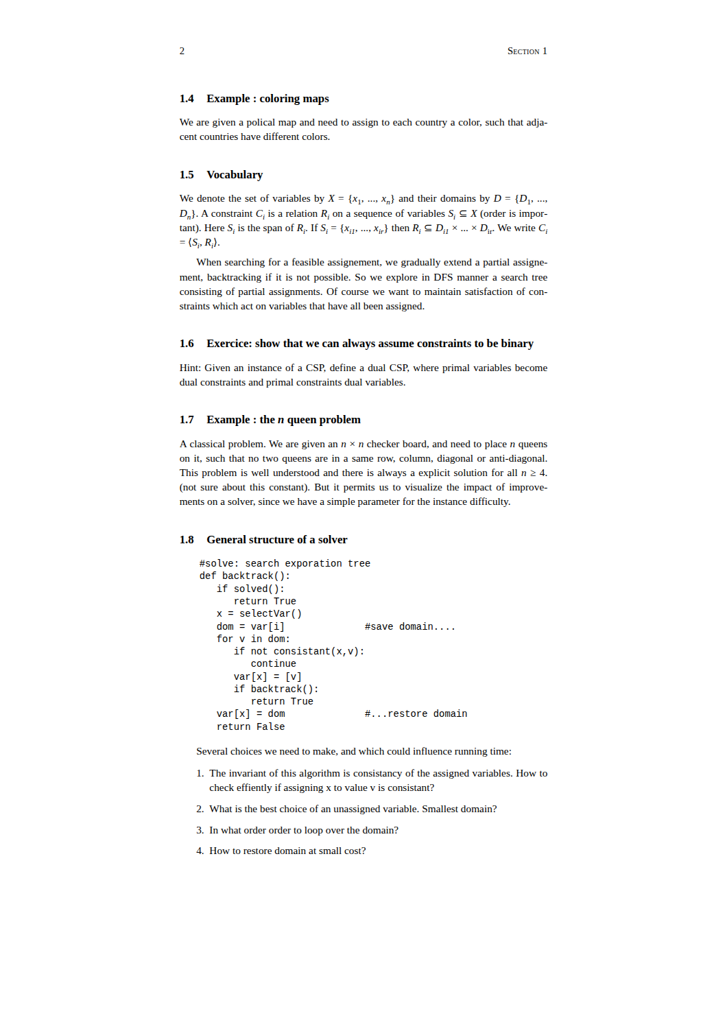2 Section 1
1.4 Example : coloring maps
We are given a polical map and need to assign to each country a color, such that adjacent countries have different colors.
1.5 Vocabulary
We denote the set of variables by X = {x1, ..., xn} and their domains by D = {D1, ..., Dn}. A constraint Ci is a relation Ri on a sequence of variables Si ⊆ X (order is important). Here Si is the span of Ri. If Si = {xi1, ..., xir} then Ri ⊆ Di1 × ... × Dir. We write Ci = ⟨Si, Ri⟩.
When searching for a feasible assignement, we gradually extend a partial assignement, backtracking if it is not possible. So we explore in DFS manner a search tree consisting of partial assignments. Of course we want to maintain satisfaction of constraints which act on variables that have all been assigned.
1.6 Exercice: show that we can always assume constraints to be binary
Hint: Given an instance of a CSP, define a dual CSP, where primal variables become dual constraints and primal constraints dual variables.
1.7 Example : the n queen problem
A classical problem. We are given an n × n checker board, and need to place n queens on it, such that no two queens are in a same row, column, diagonal or anti-diagonal. This problem is well understood and there is always a explicit solution for all n ≥ 4. (not sure about this constant). But it permits us to visualize the impact of improvements on a solver, since we have a simple parameter for the instance difficulty.
1.8 General structure of a solver
#solve: search exporation tree
def backtrack():
   if solved():
      return True
   x = selectVar()
   dom = var[i]              #save domain....
   for v in dom:
      if not consistant(x,v):
         continue
      var[x] = [v]
      if backtrack():
         return True
   var[x] = dom              #...restore domain
   return False
Several choices we need to make, and which could influence running time:
The invariant of this algorithm is consistancy of the assigned variables. How to check effiently if assigning x to value v is consistant?
What is the best choice of an unassigned variable. Smallest domain?
In what order order to loop over the domain?
How to restore domain at small cost?